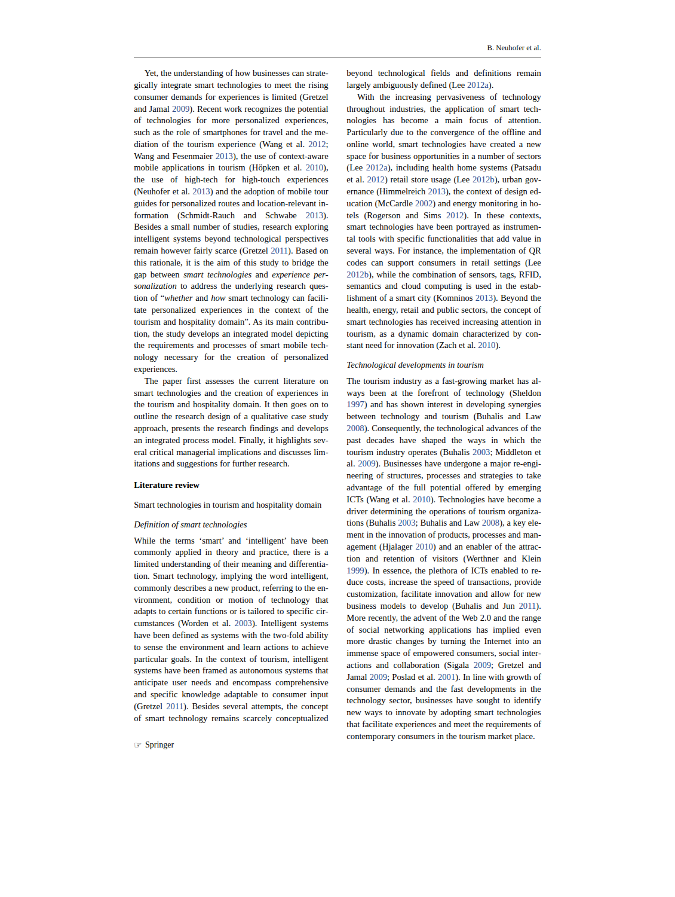B. Neuhofer et al.
Yet, the understanding of how businesses can strategically integrate smart technologies to meet the rising consumer demands for experiences is limited (Gretzel and Jamal 2009). Recent work recognizes the potential of technologies for more personalized experiences, such as the role of smartphones for travel and the mediation of the tourism experience (Wang et al. 2012; Wang and Fesenmaier 2013), the use of context-aware mobile applications in tourism (Höpken et al. 2010), the use of high-tech for high-touch experiences (Neuhofer et al. 2013) and the adoption of mobile tour guides for personalized routes and location-relevant information (Schmidt-Rauch and Schwabe 2013). Besides a small number of studies, research exploring intelligent systems beyond technological perspectives remain however fairly scarce (Gretzel 2011). Based on this rationale, it is the aim of this study to bridge the gap between smart technologies and experience personalization to address the underlying research question of “whether and how smart technology can facilitate personalized experiences in the context of the tourism and hospitality domain”. As its main contribution, the study develops an integrated model depicting the requirements and processes of smart mobile technology necessary for the creation of personalized experiences.
The paper first assesses the current literature on smart technologies and the creation of experiences in the tourism and hospitality domain. It then goes on to outline the research design of a qualitative case study approach, presents the research findings and develops an integrated process model. Finally, it highlights several critical managerial implications and discusses limitations and suggestions for further research.
Literature review
Smart technologies in tourism and hospitality domain
Definition of smart technologies
While the terms ‘smart’ and ‘intelligent’ have been commonly applied in theory and practice, there is a limited understanding of their meaning and differentiation. Smart technology, implying the word intelligent, commonly describes a new product, referring to the environment, condition or motion of technology that adapts to certain functions or is tailored to specific circumstances (Worden et al. 2003). Intelligent systems have been defined as systems with the two-fold ability to sense the environment and learn actions to achieve particular goals. In the context of tourism, intelligent systems have been framed as autonomous systems that anticipate user needs and encompass comprehensive and specific knowledge adaptable to consumer input (Gretzel 2011). Besides several attempts, the concept of smart technology remains scarcely conceptualized beyond technological fields and definitions remain largely ambiguously defined (Lee 2012a).
With the increasing pervasiveness of technology throughout industries, the application of smart technologies has become a main focus of attention. Particularly due to the convergence of the offline and online world, smart technologies have created a new space for business opportunities in a number of sectors (Lee 2012a), including health home systems (Patsadu et al. 2012) retail store usage (Lee 2012b), urban governance (Himmelreich 2013), the context of design education (McCardle 2002) and energy monitoring in hotels (Rogerson and Sims 2012). In these contexts, smart technologies have been portrayed as instrumental tools with specific functionalities that add value in several ways. For instance, the implementation of QR codes can support consumers in retail settings (Lee 2012b), while the combination of sensors, tags, RFID, semantics and cloud computing is used in the establishment of a smart city (Komninos 2013). Beyond the health, energy, retail and public sectors, the concept of smart technologies has received increasing attention in tourism, as a dynamic domain characterized by constant need for innovation (Zach et al. 2010).
Technological developments in tourism
The tourism industry as a fast-growing market has always been at the forefront of technology (Sheldon 1997) and has shown interest in developing synergies between technology and tourism (Buhalis and Law 2008). Consequently, the technological advances of the past decades have shaped the ways in which the tourism industry operates (Buhalis 2003; Middleton et al. 2009). Businesses have undergone a major re-engineering of structures, processes and strategies to take advantage of the full potential offered by emerging ICTs (Wang et al. 2010). Technologies have become a driver determining the operations of tourism organizations (Buhalis 2003; Buhalis and Law 2008), a key element in the innovation of products, processes and management (Hjalager 2010) and an enabler of the attraction and retention of visitors (Werthner and Klein 1999). In essence, the plethora of ICTs enabled to reduce costs, increase the speed of transactions, provide customization, facilitate innovation and allow for new business models to develop (Buhalis and Jun 2011). More recently, the advent of the Web 2.0 and the range of social networking applications has implied even more drastic changes by turning the Internet into an immense space of empowered consumers, social interactions and collaboration (Sigala 2009; Gretzel and Jamal 2009; Poslad et al. 2001). In line with growth of consumer demands and the fast developments in the technology sector, businesses have sought to identify new ways to innovate by adopting smart technologies that facilitate experiences and meet the requirements of contemporary consumers in the tourism market place.
☞ Springer